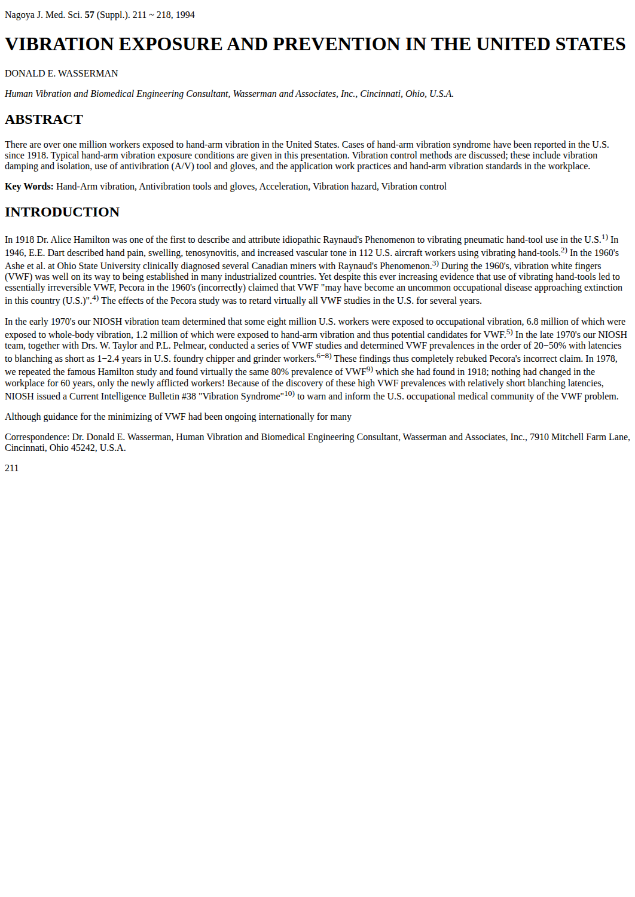Nagoya J. Med. Sci. 57 (Suppl.). 211 ~ 218, 1994
VIBRATION EXPOSURE AND PREVENTION IN THE UNITED STATES
DONALD E. WASSERMAN
Human Vibration and Biomedical Engineering Consultant, Wasserman and Associates, Inc., Cincinnati, Ohio, U.S.A.
ABSTRACT
There are over one million workers exposed to hand-arm vibration in the United States. Cases of hand-arm vibration syndrome have been reported in the U.S. since 1918. Typical hand-arm vibration exposure conditions are given in this presentation. Vibration control methods are discussed; these include vibration damping and isolation, use of antivibration (A/V) tool and gloves, and the application work practices and hand-arm vibration standards in the workplace.
Key Words: Hand-Arm vibration, Antivibration tools and gloves, Acceleration, Vibration hazard, Vibration control
INTRODUCTION
In 1918 Dr. Alice Hamilton was one of the first to describe and attribute idiopathic Raynaud's Phenomenon to vibrating pneumatic hand-tool use in the U.S.1) In 1946, E.E. Dart described hand pain, swelling, tenosynovitis, and increased vascular tone in 112 U.S. aircraft workers using vibrating hand-tools.2) In the 1960's Ashe et al. at Ohio State University clinically diagnosed several Canadian miners with Raynaud's Phenomenon.3) During the 1960's, vibration white fingers (VWF) was well on its way to being established in many industrialized countries. Yet despite this ever increasing evidence that use of vibrating hand-tools led to essentially irreversible VWF, Pecora in the 1960's (incorrectly) claimed that VWF "may have become an uncommon occupational disease approaching extinction in this country (U.S.)".4) The effects of the Pecora study was to retard virtually all VWF studies in the U.S. for several years.
In the early 1970's our NIOSH vibration team determined that some eight million U.S. workers were exposed to occupational vibration, 6.8 million of which were exposed to whole-body vibration, 1.2 million of which were exposed to hand-arm vibration and thus potential candidates for VWF.5) In the late 1970's our NIOSH team, together with Drs. W. Taylor and P.L. Pelmear, conducted a series of VWF studies and determined VWF prevalences in the order of 20−50% with latencies to blanching as short as 1−2.4 years in U.S. foundry chipper and grinder workers.6−8) These findings thus completely rebuked Pecora's incorrect claim. In 1978, we repeated the famous Hamilton study and found virtually the same 80% prevalence of VWF9) which she had found in 1918; nothing had changed in the workplace for 60 years, only the newly afflicted workers! Because of the discovery of these high VWF prevalences with relatively short blanching latencies, NIOSH issued a Current Intelligence Bulletin #38 "Vibration Syndrome"10) to warn and inform the U.S. occupational medical community of the VWF problem.
Although guidance for the minimizing of VWF had been ongoing internationally for many
Correspondence: Dr. Donald E. Wasserman, Human Vibration and Biomedical Engineering Consultant, Wasserman and Associates, Inc., 7910 Mitchell Farm Lane, Cincinnati, Ohio 45242, U.S.A.
211